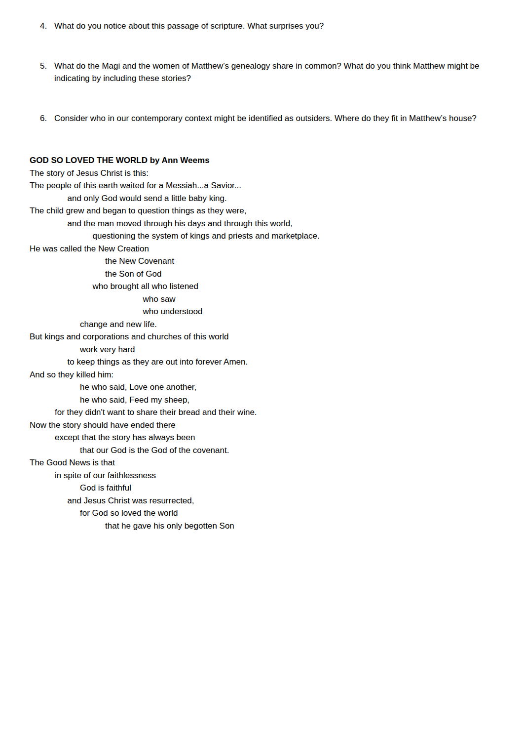What do you notice about this passage of scripture. What surprises you?
What do the Magi and the women of Matthew’s genealogy share in common? What do you think Matthew might be indicating by including these stories?
Consider who in our contemporary context might be identified as outsiders. Where do they fit in Matthew’s house?
GOD SO LOVED THE WORLD by Ann Weems
The story of Jesus Christ is this:
The people of this earth waited for a Messiah...a Savior...
and only God would send a little baby king.
The child grew and began to question things as they were,
and the man moved through his days and through this world,
questioning the system of kings and priests and marketplace.
He was called the New Creation
the New Covenant
the Son of God
who brought all who listened
who saw
who understood
change and new life.
But kings and corporations and churches of this world
work very hard
to keep things as they are out into forever Amen.
And so they killed him:
he who said, Love one another,
he who said, Feed my sheep,
for they didn't want to share their bread and their wine.
Now the story should have ended there
except that the story has always been
that our God is the God of the covenant.
The Good News is that
in spite of our faithlessness
God is faithful
and Jesus Christ was resurrected,
for God so loved the world
that he gave his only begotten Son